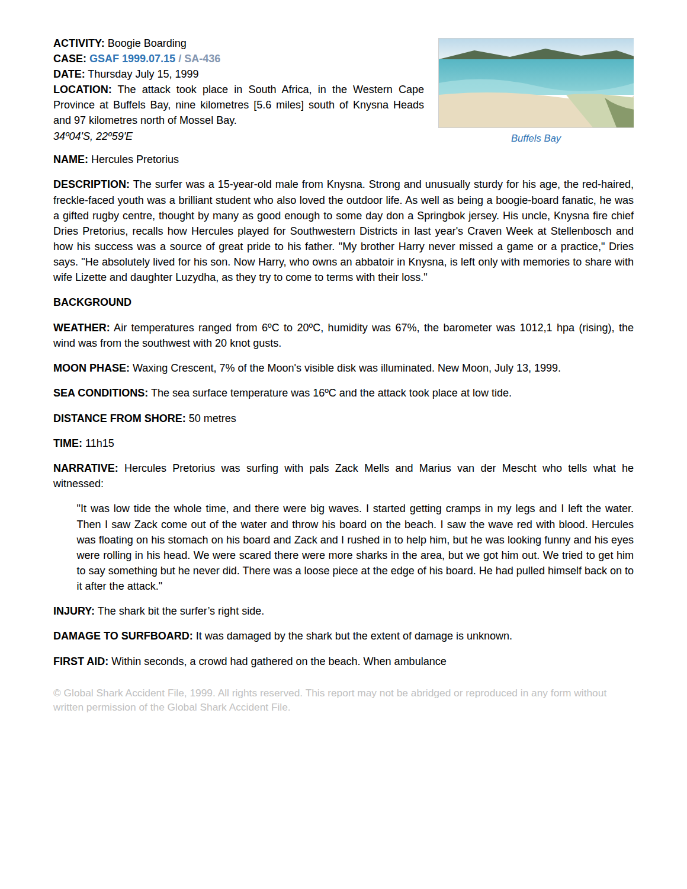Buffels Bay
ACTIVITY: Boogie Boarding
CASE: GSAF 1999.07.15 / SA-436
DATE: Thursday July 15, 1999
LOCATION: The attack took place in South Africa, in the Western Cape Province at Buffels Bay, nine kilometres [5.6 miles] south of Knysna Heads and 97 kilometres north of Mossel Bay.
34º04'S, 22º59'E
NAME: Hercules Pretorius
DESCRIPTION: The surfer was a 15-year-old male from Knysna. Strong and unusually sturdy for his age, the red-haired, freckle-faced youth was a brilliant student who also loved the outdoor life. As well as being a boogie-board fanatic, he was a gifted rugby centre, thought by many as good enough to some day don a Springbok jersey. His uncle, Knysna fire chief Dries Pretorius, recalls how Hercules played for Southwestern Districts in last year's Craven Week at Stellenbosch and how his success was a source of great pride to his father. "My brother Harry never missed a game or a practice," Dries says. "He absolutely lived for his son. Now Harry, who owns an abbatoir in Knysna, is left only with memories to share with wife Lizette and daughter Luzydha, as they try to come to terms with their loss."
BACKGROUND
WEATHER: Air temperatures ranged from 6ºC to 20ºC, humidity was 67%, the barometer was 1012,1 hpa (rising), the wind was from the southwest with 20 knot gusts.
MOON PHASE: Waxing Crescent, 7% of the Moon's visible disk was illuminated. New Moon, July 13, 1999.
SEA CONDITIONS: The sea surface temperature was 16ºC and the attack took place at low tide.
DISTANCE FROM SHORE: 50 metres
TIME: 11h15
NARRATIVE: Hercules Pretorius was surfing with pals Zack Mells and Marius van der Mescht who tells what he witnessed:
"It was low tide the whole time, and there were big waves. I started getting cramps in my legs and I left the water. Then I saw Zack come out of the water and throw his board on the beach. I saw the wave red with blood. Hercules was floating on his stomach on his board and Zack and I rushed in to help him, but he was looking funny and his eyes were rolling in his head. We were scared there were more sharks in the area, but we got him out. We tried to get him to say something but he never did. There was a loose piece at the edge of his board. He had pulled himself back on to it after the attack."
INJURY: The shark bit the surfer’s right side.
DAMAGE TO SURFBOARD: It was damaged by the shark but the extent of damage is unknown.
FIRST AID: Within seconds, a crowd had gathered on the beach. When ambulance
© Global Shark Accident File, 1999. All rights reserved. This report may not be abridged or reproduced in any form without written permission of the Global Shark Accident File.